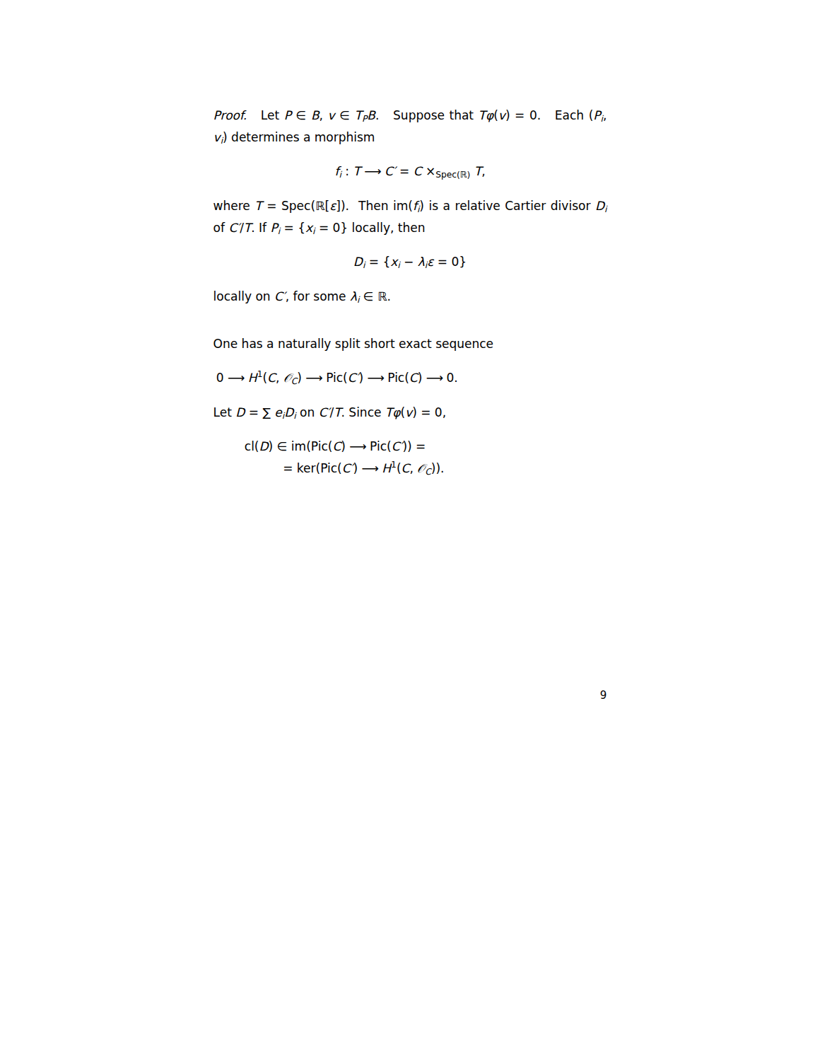Proof. Let P ∈ B, v ∈ TPB. Suppose that Tφ(v) = 0. Each (Pi, vi) determines a morphism
fi : T ⟶ C′ = C ×Spec(ℝ) T,
where T = Spec(ℝ[ε]). Then im(fi) is a relative Cartier divisor Di of C′/T. If Pi = {xi = 0} locally, then
Di = {xi − λiε = 0}
locally on C′, for some λi ∈ ℝ.
One has a naturally split short exact sequence
0 ⟶ H 1(C, 𝒪C) ⟶ Pic(C′) ⟶ Pic(C) ⟶ 0.
Let D = ∑ ei Di on C′/T. Since Tφ(v) = 0,
cl(D) ∈ im(Pic(C) ⟶ Pic(C′)) =
= ker(Pic(C′) ⟶ H 1(C, 𝒪C)).
9